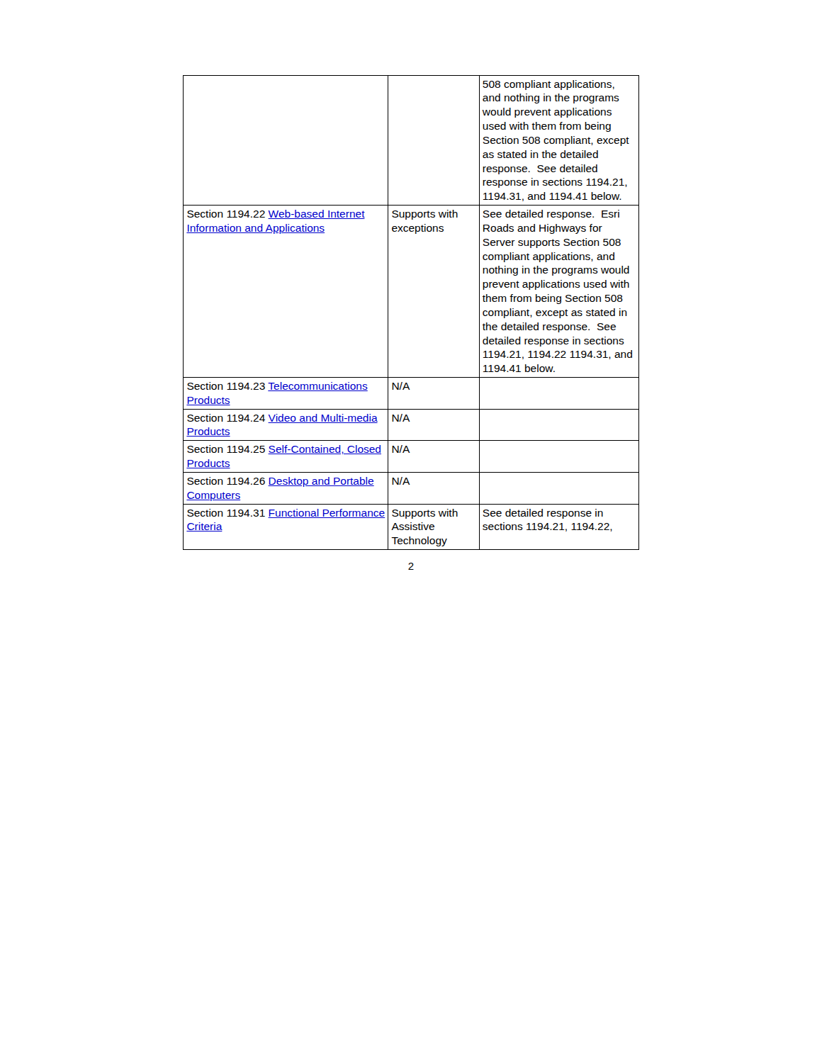| | | 508 compliant applications, and nothing in the programs would prevent applications used with them from being Section 508 compliant, except as stated in the detailed response. See detailed response in sections 1194.21, 1194.31, and 1194.41 below. |
| Section 1194.22 Web-based Internet Information and Applications | Supports with exceptions | See detailed response. Esri Roads and Highways for Server supports Section 508 compliant applications, and nothing in the programs would prevent applications used with them from being Section 508 compliant, except as stated in the detailed response. See detailed response in sections 1194.21, 1194.22 1194.31, and 1194.41 below. |
| Section 1194.23 Telecommunications Products | N/A | |
| Section 1194.24 Video and Multi-media Products | N/A | |
| Section 1194.25 Self-Contained, Closed Products | N/A | |
| Section 1194.26 Desktop and Portable Computers | N/A | |
| Section 1194.31 Functional Performance Criteria | Supports with Assistive Technology | See detailed response in sections 1194.21, 1194.22, |
2